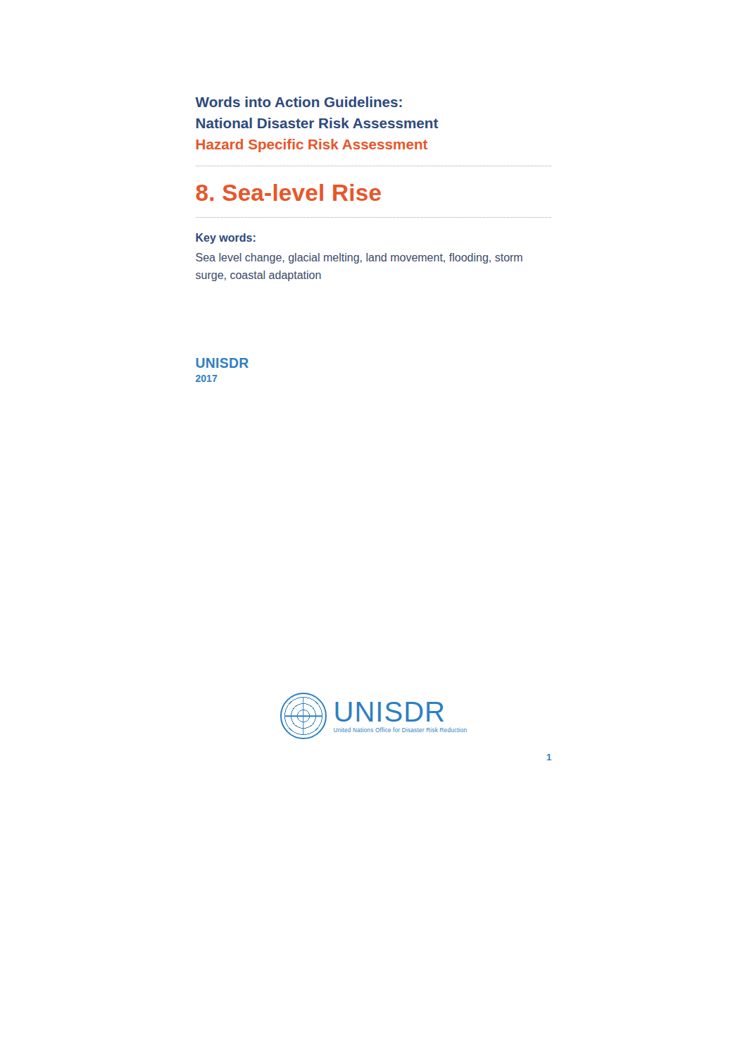Words into Action Guidelines:
National Disaster Risk Assessment Hazard Specific Risk Assessment
8. Sea-level Rise
Key words:
Sea level change, glacial melting, land movement, flooding, storm surge, coastal adaptation
UNISDR
2017
UNISDR
United Nations Office for Disaster Risk Reduction
1